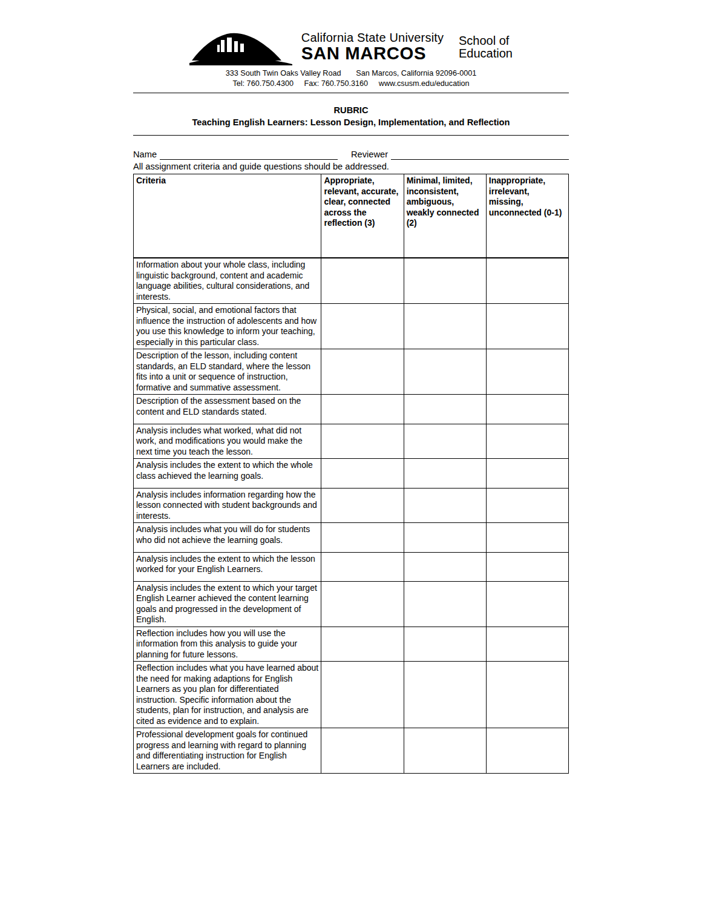California State University
SAN MARCOS
School of
Education
333 South Twin Oaks Valley Road San Marcos, California 92096-0001
Tel: 760.750.4300 Fax: 760.750.3160 www.csusm.edu/education
RUBRIC
Teaching English Learners: Lesson Design, Implementation, and Reflection
Name
Reviewer
All assignment criteria and guide questions should be addressed.
Scoring rubric with criteria rows and three performance level columns
| Criteria | Appropriate, relevant, accurate, clear, connected across the reflection (3) | Minimal, limited, inconsistent, ambiguous, weakly connected (2) | Inappropriate, irrelevant, missing, unconnected (0-1) |
| --- | --- | --- | --- |
| Information about your whole class, including linguistic background, content and academic language abilities, cultural considerations, and interests. | | | |
| Physical, social, and emotional factors that influence the instruction of adolescents and how you use this knowledge to inform your teaching, especially in this particular class. | | | |
| Description of the lesson, including content standards, an ELD standard, where the lesson fits into a unit or sequence of instruction, formative and summative assessment. | | | |
| Description of the assessment based on the content and ELD standards stated. | | | |
| Analysis includes what worked, what did not work, and modifications you would make the next time you teach the lesson. | | | |
| Analysis includes the extent to which the whole class achieved the learning goals. | | | |
| Analysis includes information regarding how the lesson connected with student backgrounds and interests. | | | |
| Analysis includes what you will do for students who did not achieve the learning goals. | | | |
| Analysis includes the extent to which the lesson worked for your English Learners. | | | |
| Analysis includes the extent to which your target English Learner achieved the content learning goals and progressed in the development of English. | | | |
| Reflection includes how you will use the information from this analysis to guide your planning for future lessons. | | | |
| Reflection includes what you have learned about the need for making adaptions for English Learners as you plan for differentiated instruction. Specific information about the students, plan for instruction, and analysis are cited as evidence and to explain. | | | |
| Professional development goals for continued progress and learning with regard to planning and differentiating instruction for English Learners are included. | | | |